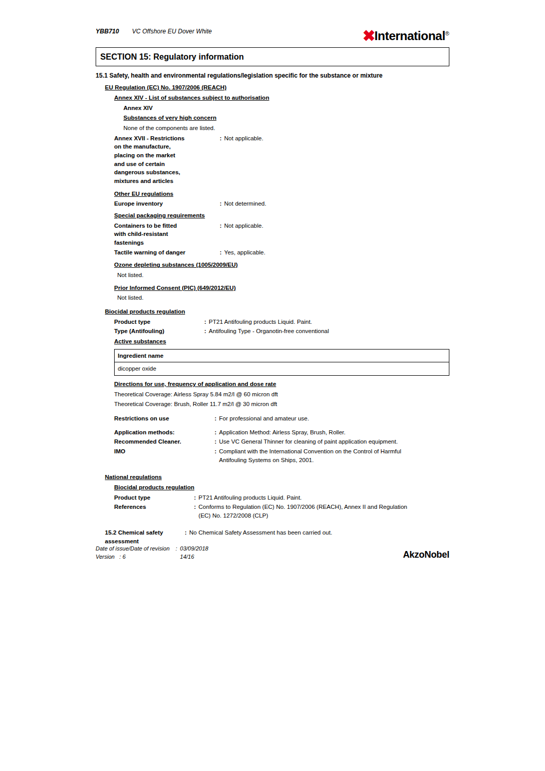YBB710 VC Offshore EU Dover White
✖International®
SECTION 15: Regulatory information
15.1 Safety, health and environmental regulations/legislation specific for the substance or mixture
EU Regulation (EC) No. 1907/2006 (REACH)
Annex XIV - List of substances subject to authorisation
Annex XIV
Substances of very high concern
None of the components are listed.
Annex XVII - Restrictions
on the manufacture,
placing on the market
and use of certain
dangerous substances,
mixtures and articles
:
Not applicable.
Other EU regulations
Europe inventory
:
Not determined.
Special packaging requirements
Containers to be fitted
with child-resistant
fastenings
:
Not applicable.
Tactile warning of danger
:
Yes, applicable.
Ozone depleting substances (1005/2009/EU)
Not listed.
Prior Informed Consent (PIC) (649/2012/EU)
Not listed.
Biocidal products regulation
Product type
:
PT21 Antifouling products Liquid. Paint.
Type (Antifouling)
:
Antifouling Type - Organotin-free conventional
Active substances
| Ingredient name |
| --- |
| dicopper oxide |
Directions for use, frequency of application and dose rate
Theoretical Coverage: Airless Spray 5.84 m2/l @ 60 micron dft
Theoretical Coverage: Brush, Roller 11.7 m2/l @ 30 micron dft
Restrictions on use
:
For professional and amateur use.
Application methods:
:
Application Method: Airless Spray, Brush, Roller.
Recommended Cleaner.
:
Use VC General Thinner for cleaning of paint application equipment.
IMO
:
Compliant with the International Convention on the Control of Harmful
Antifouling Systems on Ships, 2001.
National regulations
Biocidal products regulation
Product type
:
PT21 Antifouling products Liquid. Paint.
References
:
Conforms to Regulation (EC) No. 1907/2006 (REACH), Annex II and Regulation
(EC) No. 1272/2008 (CLP)
15.2 Chemical safety
assessment
:
No Chemical Safety Assessment has been carried out.
Date of issue/Date of revision : 03/09/2018
Version : 6 14/16
AkzoNobel